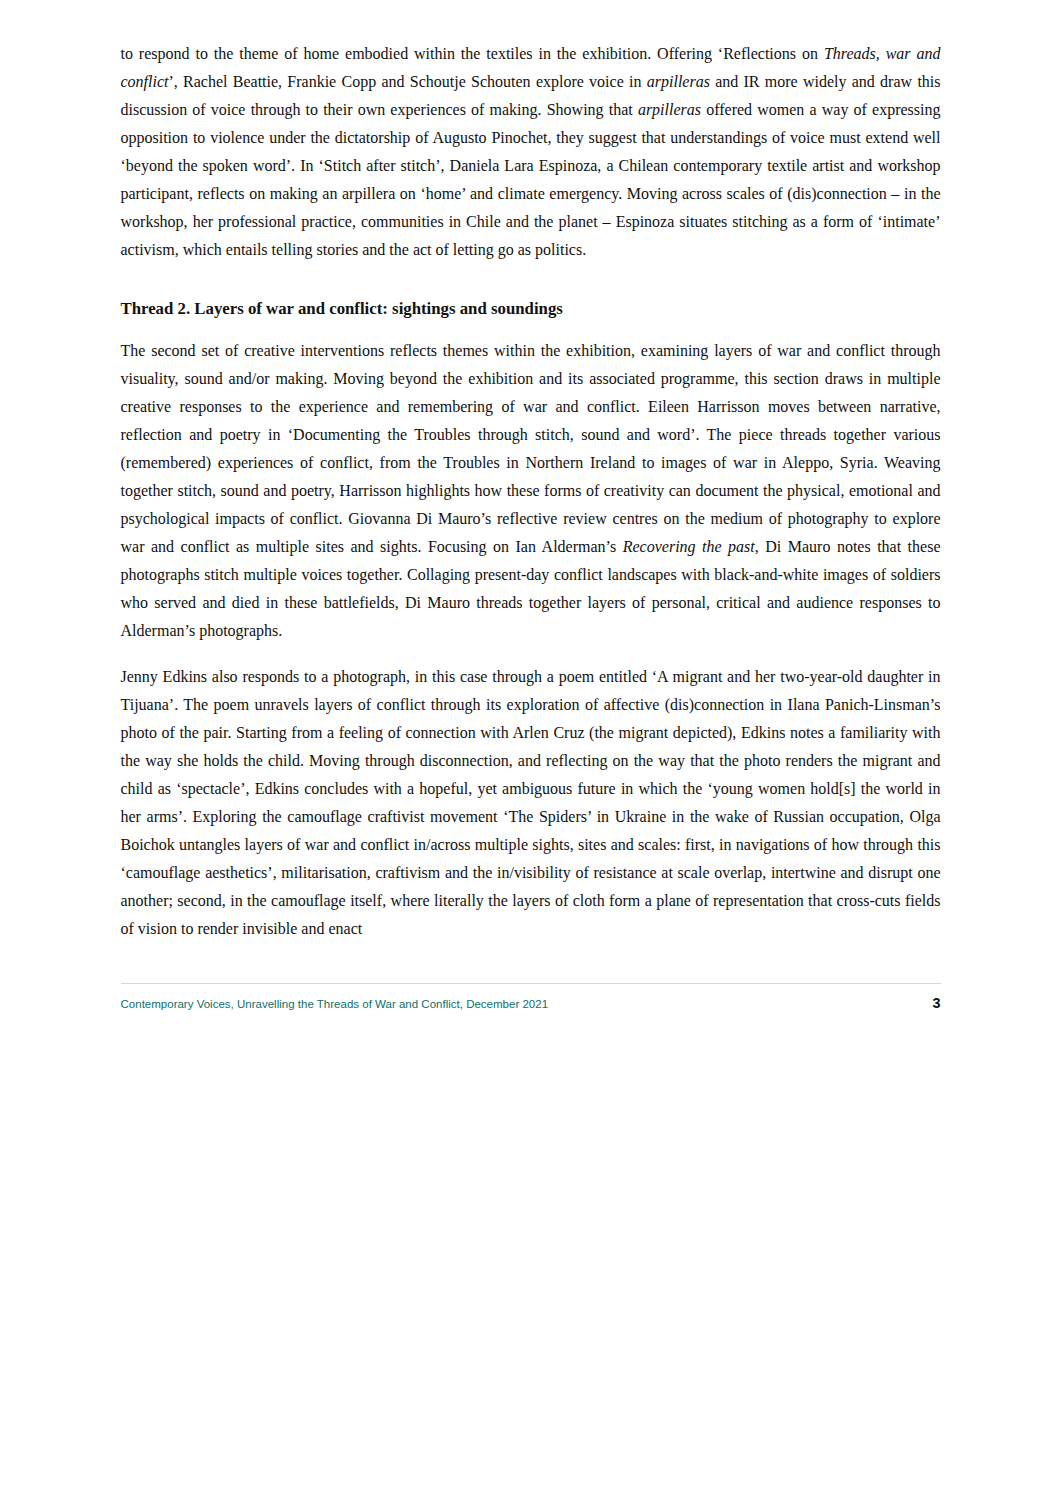to respond to the theme of home embodied within the textiles in the exhibition. Offering ‘Reflections on Threads, war and conflict’, Rachel Beattie, Frankie Copp and Schoutje Schouten explore voice in arpilleras and IR more widely and draw this discussion of voice through to their own experiences of making. Showing that arpilleras offered women a way of expressing opposition to violence under the dictatorship of Augusto Pinochet, they suggest that understandings of voice must extend well ‘beyond the spoken word’. In ‘Stitch after stitch’, Daniela Lara Espinoza, a Chilean contemporary textile artist and workshop participant, reflects on making an arpillera on ‘home’ and climate emergency. Moving across scales of (dis)connection – in the workshop, her professional practice, communities in Chile and the planet – Espinoza situates stitching as a form of ‘intimate’ activism, which entails telling stories and the act of letting go as politics.
Thread 2. Layers of war and conflict: sightings and soundings
The second set of creative interventions reflects themes within the exhibition, examining layers of war and conflict through visuality, sound and/or making. Moving beyond the exhibition and its associated programme, this section draws in multiple creative responses to the experience and remembering of war and conflict. Eileen Harrisson moves between narrative, reflection and poetry in ‘Documenting the Troubles through stitch, sound and word’. The piece threads together various (remembered) experiences of conflict, from the Troubles in Northern Ireland to images of war in Aleppo, Syria. Weaving together stitch, sound and poetry, Harrisson highlights how these forms of creativity can document the physical, emotional and psychological impacts of conflict. Giovanna Di Mauro’s reflective review centres on the medium of photography to explore war and conflict as multiple sites and sights. Focusing on Ian Alderman’s Recovering the past, Di Mauro notes that these photographs stitch multiple voices together. Collaging present-day conflict landscapes with black-and-white images of soldiers who served and died in these battlefields, Di Mauro threads together layers of personal, critical and audience responses to Alderman’s photographs.
Jenny Edkins also responds to a photograph, in this case through a poem entitled ‘A migrant and her two-year-old daughter in Tijuana’. The poem unravels layers of conflict through its exploration of affective (dis)connection in Ilana Panich-Linsman’s photo of the pair. Starting from a feeling of connection with Arlen Cruz (the migrant depicted), Edkins notes a familiarity with the way she holds the child. Moving through disconnection, and reflecting on the way that the photo renders the migrant and child as ‘spectacle’, Edkins concludes with a hopeful, yet ambiguous future in which the ‘young women hold[s] the world in her arms’. Exploring the camouflage craftivist movement ‘The Spiders’ in Ukraine in the wake of Russian occupation, Olga Boichok untangles layers of war and conflict in/across multiple sights, sites and scales: first, in navigations of how through this ‘camouflage aesthetics’, militarisation, craftivism and the in/visibility of resistance at scale overlap, intertwine and disrupt one another; second, in the camouflage itself, where literally the layers of cloth form a plane of representation that cross-cuts fields of vision to render invisible and enact
Contemporary Voices, Unravelling the Threads of War and Conflict, December 2021 3